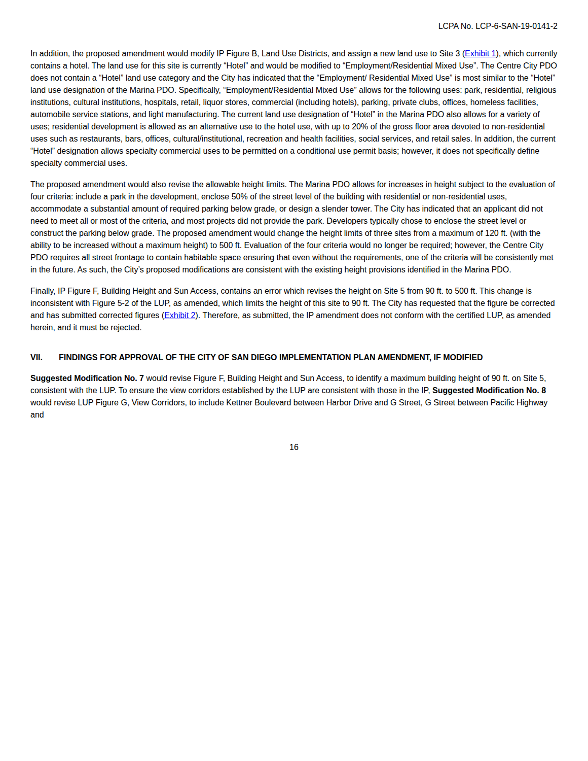LCPA No. LCP-6-SAN-19-0141-2
In addition, the proposed amendment would modify IP Figure B, Land Use Districts, and assign a new land use to Site 3 (Exhibit 1), which currently contains a hotel. The land use for this site is currently “Hotel” and would be modified to “Employment/Residential Mixed Use”. The Centre City PDO does not contain a “Hotel” land use category and the City has indicated that the “Employment/ Residential Mixed Use” is most similar to the “Hotel” land use designation of the Marina PDO. Specifically, “Employment/Residential Mixed Use” allows for the following uses: park, residential, religious institutions, cultural institutions, hospitals, retail, liquor stores, commercial (including hotels), parking, private clubs, offices, homeless facilities, automobile service stations, and light manufacturing. The current land use designation of “Hotel” in the Marina PDO also allows for a variety of uses; residential development is allowed as an alternative use to the hotel use, with up to 20% of the gross floor area devoted to non-residential uses such as restaurants, bars, offices, cultural/institutional, recreation and health facilities, social services, and retail sales. In addition, the current “Hotel” designation allows specialty commercial uses to be permitted on a conditional use permit basis; however, it does not specifically define specialty commercial uses.
The proposed amendment would also revise the allowable height limits. The Marina PDO allows for increases in height subject to the evaluation of four criteria: include a park in the development, enclose 50% of the street level of the building with residential or non-residential uses, accommodate a substantial amount of required parking below grade, or design a slender tower. The City has indicated that an applicant did not need to meet all or most of the criteria, and most projects did not provide the park. Developers typically chose to enclose the street level or construct the parking below grade. The proposed amendment would change the height limits of three sites from a maximum of 120 ft. (with the ability to be increased without a maximum height) to 500 ft. Evaluation of the four criteria would no longer be required; however, the Centre City PDO requires all street frontage to contain habitable space ensuring that even without the requirements, one of the criteria will be consistently met in the future. As such, the City’s proposed modifications are consistent with the existing height provisions identified in the Marina PDO.
Finally, IP Figure F, Building Height and Sun Access, contains an error which revises the height on Site 5 from 90 ft. to 500 ft. This change is inconsistent with Figure 5-2 of the LUP, as amended, which limits the height of this site to 90 ft. The City has requested that the figure be corrected and has submitted corrected figures (Exhibit 2). Therefore, as submitted, the IP amendment does not conform with the certified LUP, as amended herein, and it must be rejected.
VII. FINDINGS FOR APPROVAL OF THE CITY OF SAN DIEGO IMPLEMENTATION PLAN AMENDMENT, IF MODIFIED
Suggested Modification No. 7 would revise Figure F, Building Height and Sun Access, to identify a maximum building height of 90 ft. on Site 5, consistent with the LUP. To ensure the view corridors established by the LUP are consistent with those in the IP, Suggested Modification No. 8 would revise LUP Figure G, View Corridors, to include Kettner Boulevard between Harbor Drive and G Street, G Street between Pacific Highway and
16